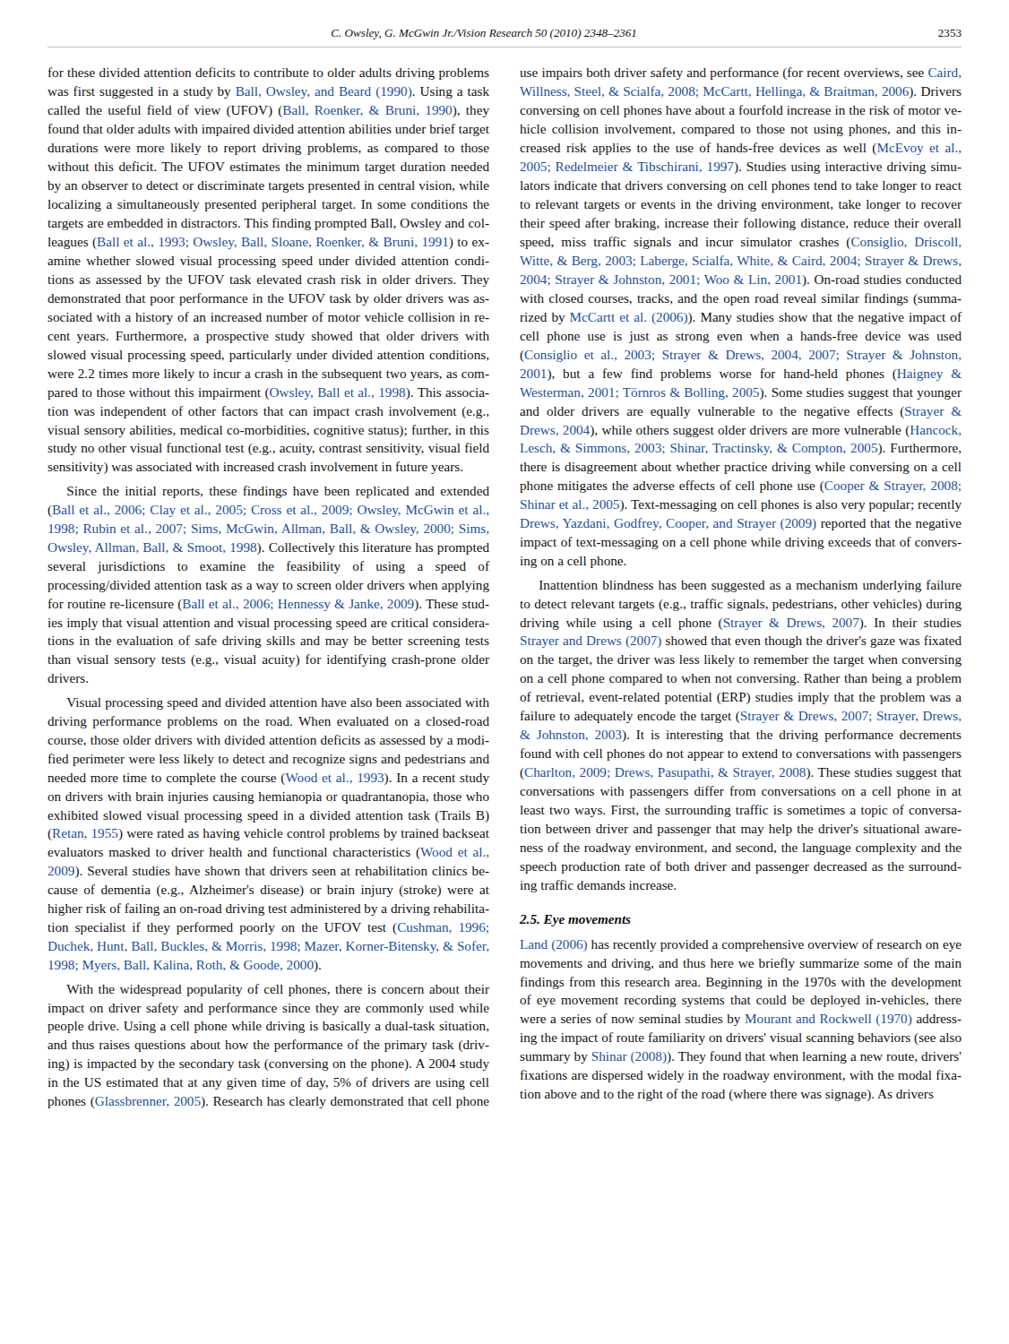C. Owsley, G. McGwin Jr./Vision Research 50 (2010) 2348–2361
2353
for these divided attention deficits to contribute to older adults driving problems was first suggested in a study by Ball, Owsley, and Beard (1990). Using a task called the useful field of view (UFOV) (Ball, Roenker, & Bruni, 1990), they found that older adults with impaired divided attention abilities under brief target durations were more likely to report driving problems, as compared to those without this deficit. The UFOV estimates the minimum target duration needed by an observer to detect or discriminate targets presented in central vision, while localizing a simultaneously presented peripheral target. In some conditions the targets are embedded in distractors. This finding prompted Ball, Owsley and colleagues (Ball et al., 1993; Owsley, Ball, Sloane, Roenker, & Bruni, 1991) to examine whether slowed visual processing speed under divided attention conditions as assessed by the UFOV task elevated crash risk in older drivers. They demonstrated that poor performance in the UFOV task by older drivers was associated with a history of an increased number of motor vehicle collision in recent years. Furthermore, a prospective study showed that older drivers with slowed visual processing speed, particularly under divided attention conditions, were 2.2 times more likely to incur a crash in the subsequent two years, as compared to those without this impairment (Owsley, Ball et al., 1998). This association was independent of other factors that can impact crash involvement (e.g., visual sensory abilities, medical co-morbidities, cognitive status); further, in this study no other visual functional test (e.g., acuity, contrast sensitivity, visual field sensitivity) was associated with increased crash involvement in future years.
Since the initial reports, these findings have been replicated and extended (Ball et al., 2006; Clay et al., 2005; Cross et al., 2009; Owsley, McGwin et al., 1998; Rubin et al., 2007; Sims, McGwin, Allman, Ball, & Owsley, 2000; Sims, Owsley, Allman, Ball, & Smoot, 1998). Collectively this literature has prompted several jurisdictions to examine the feasibility of using a speed of processing/divided attention task as a way to screen older drivers when applying for routine re-licensure (Ball et al., 2006; Hennessy & Janke, 2009). These studies imply that visual attention and visual processing speed are critical considerations in the evaluation of safe driving skills and may be better screening tests than visual sensory tests (e.g., visual acuity) for identifying crash-prone older drivers.
Visual processing speed and divided attention have also been associated with driving performance problems on the road. When evaluated on a closed-road course, those older drivers with divided attention deficits as assessed by a modified perimeter were less likely to detect and recognize signs and pedestrians and needed more time to complete the course (Wood et al., 1993). In a recent study on drivers with brain injuries causing hemianopia or quadrantanopia, those who exhibited slowed visual processing speed in a divided attention task (Trails B) (Retan, 1955) were rated as having vehicle control problems by trained backseat evaluators masked to driver health and functional characteristics (Wood et al., 2009). Several studies have shown that drivers seen at rehabilitation clinics because of dementia (e.g., Alzheimer's disease) or brain injury (stroke) were at higher risk of failing an on-road driving test administered by a driving rehabilitation specialist if they performed poorly on the UFOV test (Cushman, 1996; Duchek, Hunt, Ball, Buckles, & Morris, 1998; Mazer, Korner-Bitensky, & Sofer, 1998; Myers, Ball, Kalina, Roth, & Goode, 2000).
With the widespread popularity of cell phones, there is concern about their impact on driver safety and performance since they are commonly used while people drive. Using a cell phone while driving is basically a dual-task situation, and thus raises questions about how the performance of the primary task (driving) is impacted by the secondary task (conversing on the phone). A 2004 study in the US estimated that at any given time of day, 5% of drivers are using cell phones (Glassbrenner, 2005). Research has clearly demonstrated that cell phone use impairs both driver safety and performance (for recent overviews, see Caird, Willness, Steel, & Scialfa, 2008; McCartt, Hellinga, & Braitman, 2006). Drivers conversing on cell phones have about a fourfold increase in the risk of motor vehicle collision involvement, compared to those not using phones, and this increased risk applies to the use of hands-free devices as well (McEvoy et al., 2005; Redelmeier & Tibschirani, 1997). Studies using interactive driving simulators indicate that drivers conversing on cell phones tend to take longer to react to relevant targets or events in the driving environment, take longer to recover their speed after braking, increase their following distance, reduce their overall speed, miss traffic signals and incur simulator crashes (Consiglio, Driscoll, Witte, & Berg, 2003; Laberge, Scialfa, White, & Caird, 2004; Strayer & Drews, 2004; Strayer & Johnston, 2001; Woo & Lin, 2001). On-road studies conducted with closed courses, tracks, and the open road reveal similar findings (summarized by McCartt et al. (2006)). Many studies show that the negative impact of cell phone use is just as strong even when a hands-free device was used (Consiglio et al., 2003; Strayer & Drews, 2004, 2007; Strayer & Johnston, 2001), but a few find problems worse for hand-held phones (Haigney & Westerman, 2001; Törnros & Bolling, 2005). Some studies suggest that younger and older drivers are equally vulnerable to the negative effects (Strayer & Drews, 2004), while others suggest older drivers are more vulnerable (Hancock, Lesch, & Simmons, 2003; Shinar, Tractinsky, & Compton, 2005). Furthermore, there is disagreement about whether practice driving while conversing on a cell phone mitigates the adverse effects of cell phone use (Cooper & Strayer, 2008; Shinar et al., 2005). Text-messaging on cell phones is also very popular; recently Drews, Yazdani, Godfrey, Cooper, and Strayer (2009) reported that the negative impact of text-messaging on a cell phone while driving exceeds that of conversing on a cell phone.
Inattention blindness has been suggested as a mechanism underlying failure to detect relevant targets (e.g., traffic signals, pedestrians, other vehicles) during driving while using a cell phone (Strayer & Drews, 2007). In their studies Strayer and Drews (2007) showed that even though the driver's gaze was fixated on the target, the driver was less likely to remember the target when conversing on a cell phone compared to when not conversing. Rather than being a problem of retrieval, event-related potential (ERP) studies imply that the problem was a failure to adequately encode the target (Strayer & Drews, 2007; Strayer, Drews, & Johnston, 2003). It is interesting that the driving performance decrements found with cell phones do not appear to extend to conversations with passengers (Charlton, 2009; Drews, Pasupathi, & Strayer, 2008). These studies suggest that conversations with passengers differ from conversations on a cell phone in at least two ways. First, the surrounding traffic is sometimes a topic of conversation between driver and passenger that may help the driver's situational awareness of the roadway environment, and second, the language complexity and the speech production rate of both driver and passenger decreased as the surrounding traffic demands increase.
2.5. Eye movements
Land (2006) has recently provided a comprehensive overview of research on eye movements and driving, and thus here we briefly summarize some of the main findings from this research area. Beginning in the 1970s with the development of eye movement recording systems that could be deployed in-vehicles, there were a series of now seminal studies by Mourant and Rockwell (1970) addressing the impact of route familiarity on drivers' visual scanning behaviors (see also summary by Shinar (2008)). They found that when learning a new route, drivers' fixations are dispersed widely in the roadway environment, with the modal fixation above and to the right of the road (where there was signage). As drivers